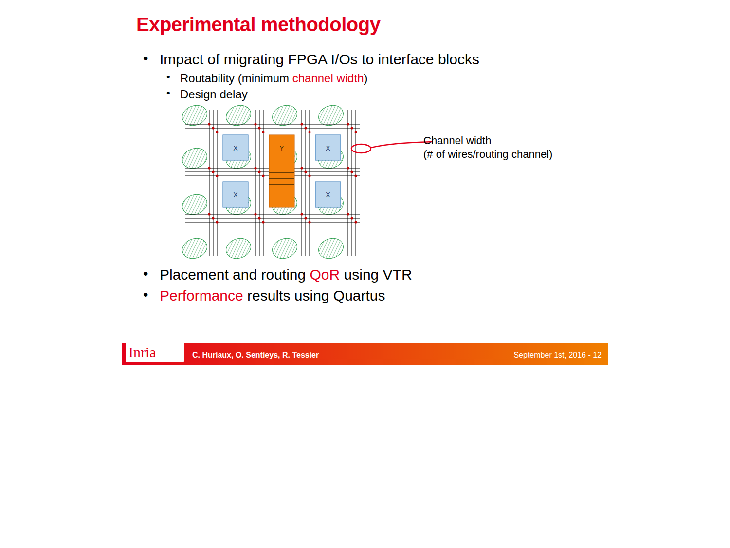Experimental methodology
Impact of migrating FPGA I/Os to interface blocks
Routability (minimum channel width)
Design delay
X X X X Y
Channel width
(# of wires/routing channel)
Placement and routing QoR using VTR
Performance results using Quartus
Inria
C. Huriaux, O. Sentieys, R. Tessier
September 1st, 2016 - 12